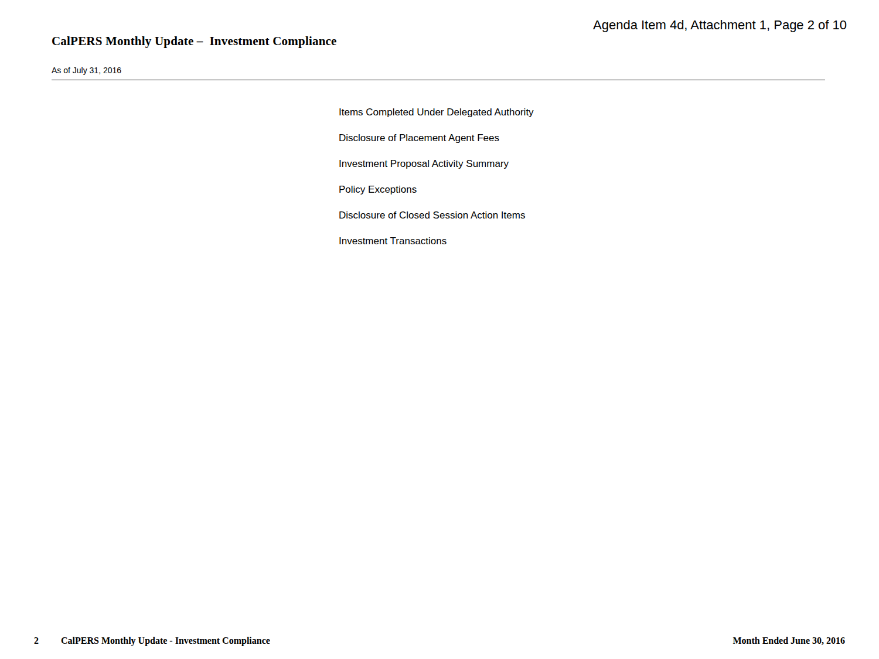Agenda Item 4d, Attachment 1, Page 2 of 10
CalPERS Monthly Update – Investment Compliance
As of July 31, 2016
Items Completed Under Delegated Authority
Disclosure of Placement Agent Fees
Investment Proposal Activity Summary
Policy Exceptions
Disclosure of Closed Session Action Items
Investment Transactions
2 CalPERS Monthly Update - Investment Compliance
Month Ended June 30, 2016